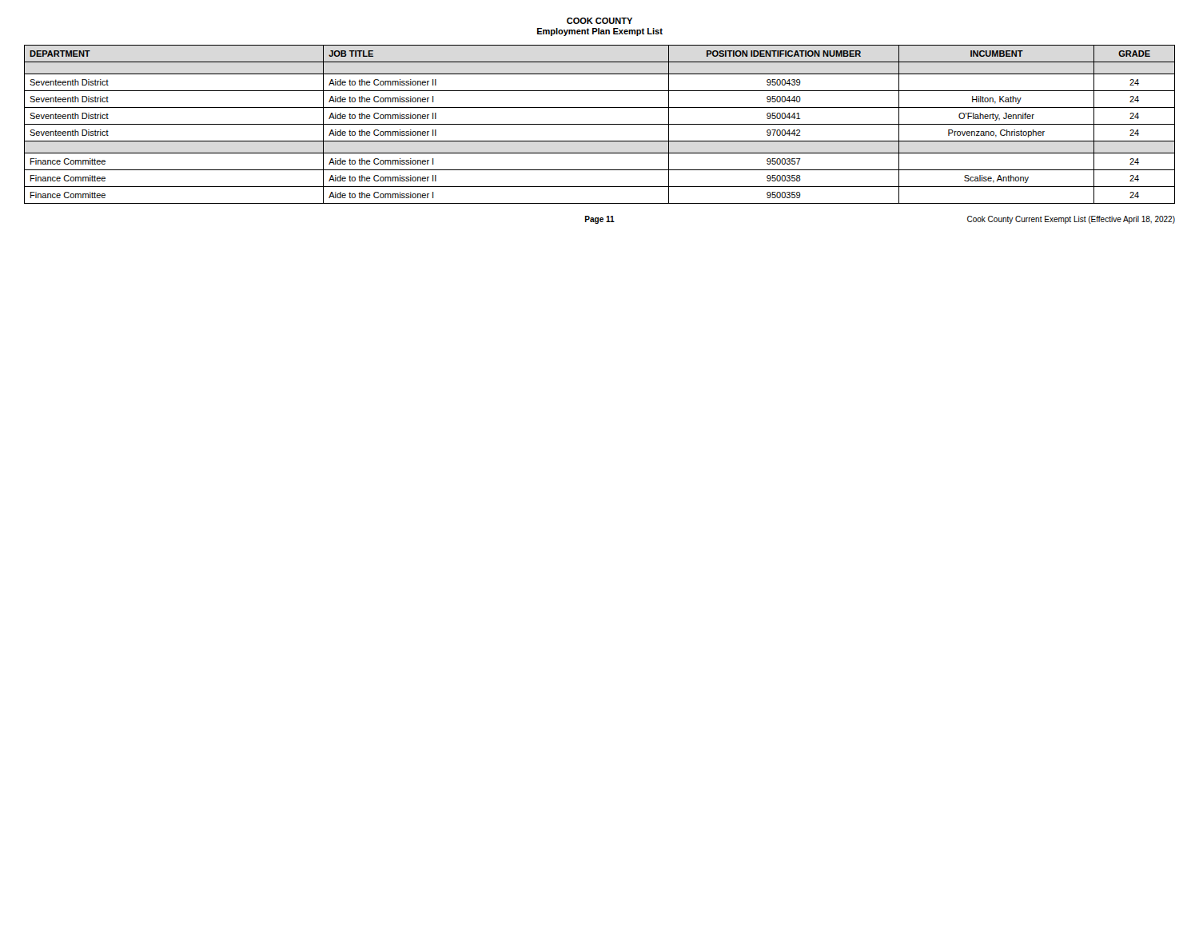COOK COUNTY
Employment Plan Exempt List
| DEPARTMENT | JOB TITLE | POSITION IDENTIFICATION NUMBER | INCUMBENT | GRADE |
| --- | --- | --- | --- | --- |
| Seventeenth District | Aide to the Commissioner II | 9500439 | | 24 |
| Seventeenth District | Aide to the Commissioner I | 9500440 | Hilton, Kathy | 24 |
| Seventeenth District | Aide to the Commissioner II | 9500441 | O'Flaherty, Jennifer | 24 |
| Seventeenth District | Aide to the Commissioner II | 9700442 | Provenzano, Christopher | 24 |
| Finance Committee | Aide to the Commissioner I | 9500357 | | 24 |
| Finance Committee | Aide to the Commissioner II | 9500358 | Scalise, Anthony | 24 |
| Finance Committee | Aide to the Commissioner I | 9500359 | | 24 |
Page 11
Cook County Current Exempt List (Effective April 18, 2022)